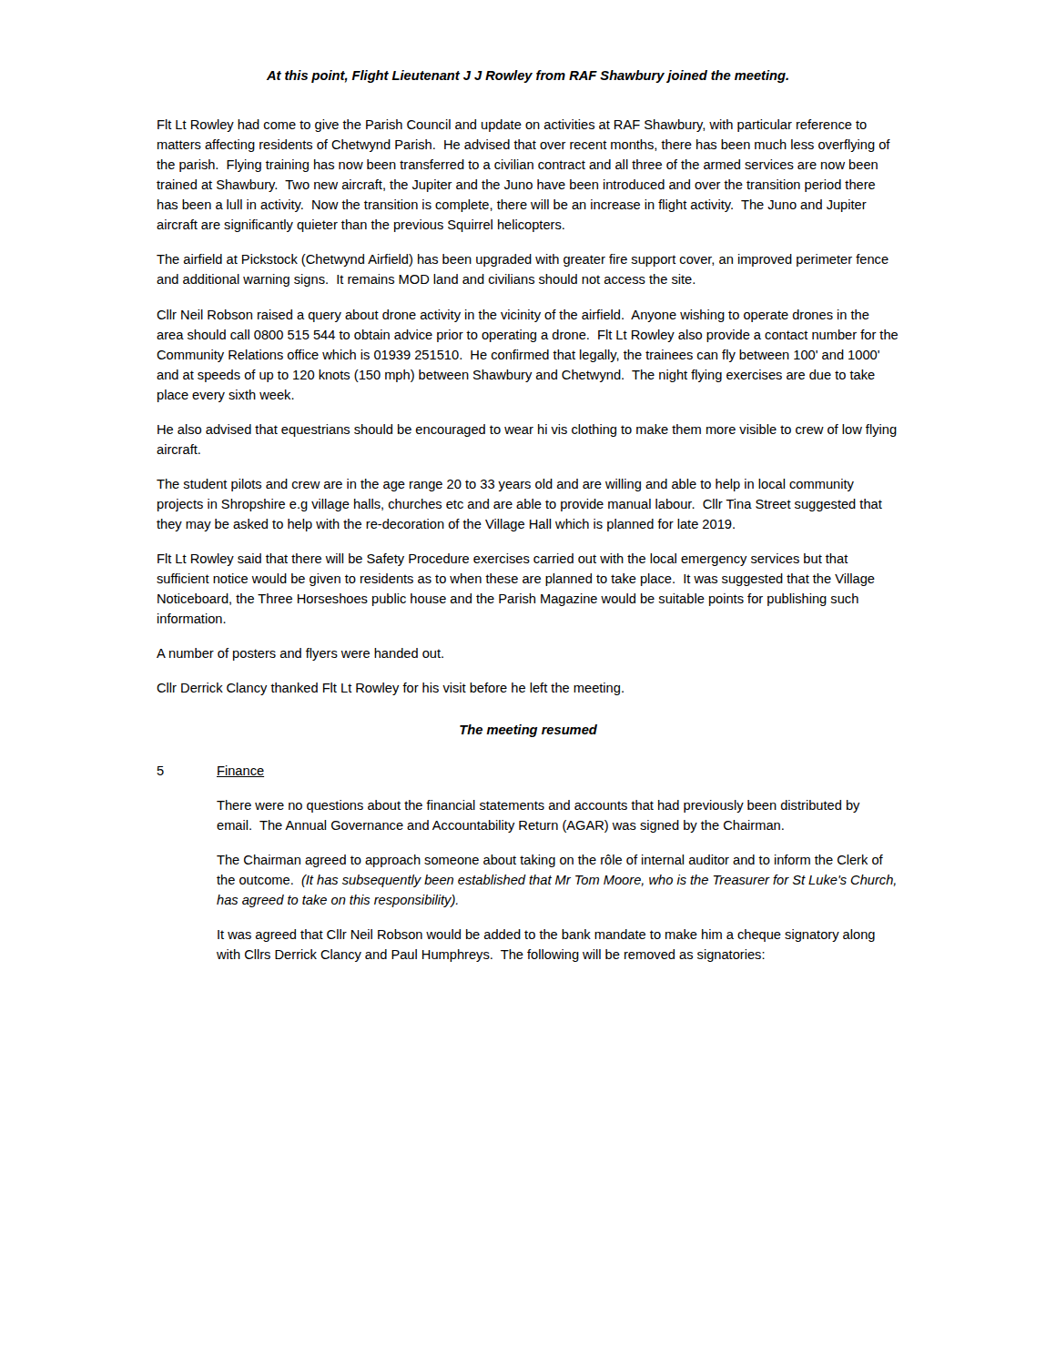At this point, Flight Lieutenant J J Rowley from RAF Shawbury joined the meeting.
Flt Lt Rowley had come to give the Parish Council and update on activities at RAF Shawbury, with particular reference to matters affecting residents of Chetwynd Parish. He advised that over recent months, there has been much less overflying of the parish. Flying training has now been transferred to a civilian contract and all three of the armed services are now been trained at Shawbury. Two new aircraft, the Jupiter and the Juno have been introduced and over the transition period there has been a lull in activity. Now the transition is complete, there will be an increase in flight activity. The Juno and Jupiter aircraft are significantly quieter than the previous Squirrel helicopters.
The airfield at Pickstock (Chetwynd Airfield) has been upgraded with greater fire support cover, an improved perimeter fence and additional warning signs. It remains MOD land and civilians should not access the site.
Cllr Neil Robson raised a query about drone activity in the vicinity of the airfield. Anyone wishing to operate drones in the area should call 0800 515 544 to obtain advice prior to operating a drone. Flt Lt Rowley also provide a contact number for the Community Relations office which is 01939 251510. He confirmed that legally, the trainees can fly between 100' and 1000' and at speeds of up to 120 knots (150 mph) between Shawbury and Chetwynd. The night flying exercises are due to take place every sixth week.
He also advised that equestrians should be encouraged to wear hi vis clothing to make them more visible to crew of low flying aircraft.
The student pilots and crew are in the age range 20 to 33 years old and are willing and able to help in local community projects in Shropshire e.g village halls, churches etc and are able to provide manual labour. Cllr Tina Street suggested that they may be asked to help with the re-decoration of the Village Hall which is planned for late 2019.
Flt Lt Rowley said that there will be Safety Procedure exercises carried out with the local emergency services but that sufficient notice would be given to residents as to when these are planned to take place. It was suggested that the Village Noticeboard, the Three Horseshoes public house and the Parish Magazine would be suitable points for publishing such information.
A number of posters and flyers were handed out.
Cllr Derrick Clancy thanked Flt Lt Rowley for his visit before he left the meeting.
The meeting resumed
5 Finance
There were no questions about the financial statements and accounts that had previously been distributed by email. The Annual Governance and Accountability Return (AGAR) was signed by the Chairman.
The Chairman agreed to approach someone about taking on the rôle of internal auditor and to inform the Clerk of the outcome. (It has subsequently been established that Mr Tom Moore, who is the Treasurer for St Luke's Church, has agreed to take on this responsibility).
It was agreed that Cllr Neil Robson would be added to the bank mandate to make him a cheque signatory along with Cllrs Derrick Clancy and Paul Humphreys. The following will be removed as signatories: